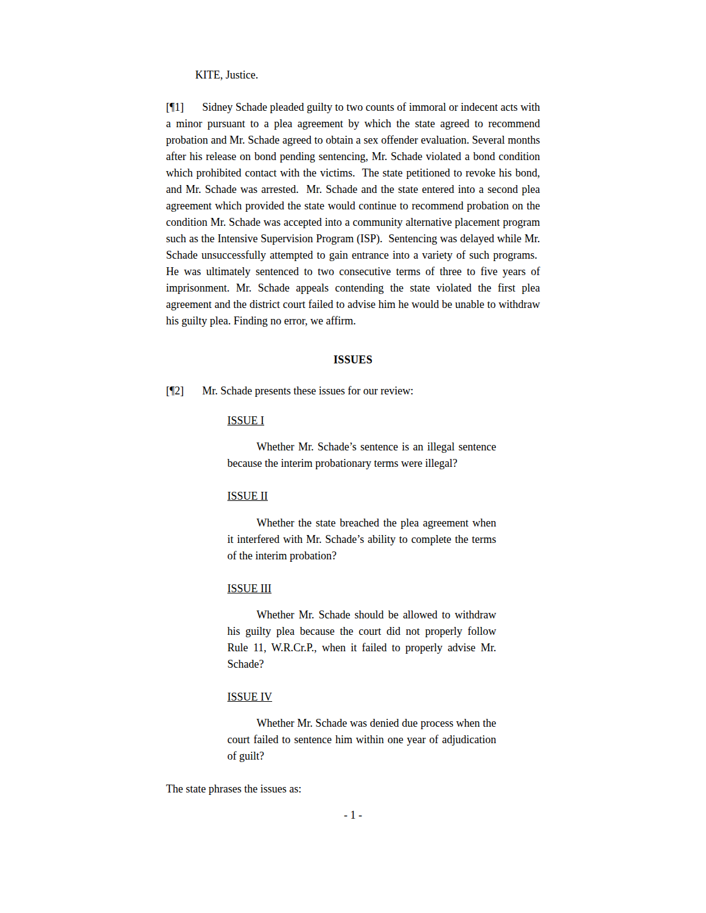KITE, Justice.
[¶1] Sidney Schade pleaded guilty to two counts of immoral or indecent acts with a minor pursuant to a plea agreement by which the state agreed to recommend probation and Mr. Schade agreed to obtain a sex offender evaluation. Several months after his release on bond pending sentencing, Mr. Schade violated a bond condition which prohibited contact with the victims. The state petitioned to revoke his bond, and Mr. Schade was arrested. Mr. Schade and the state entered into a second plea agreement which provided the state would continue to recommend probation on the condition Mr. Schade was accepted into a community alternative placement program such as the Intensive Supervision Program (ISP). Sentencing was delayed while Mr. Schade unsuccessfully attempted to gain entrance into a variety of such programs. He was ultimately sentenced to two consecutive terms of three to five years of imprisonment. Mr. Schade appeals contending the state violated the first plea agreement and the district court failed to advise him he would be unable to withdraw his guilty plea. Finding no error, we affirm.
ISSUES
[¶2] Mr. Schade presents these issues for our review:
ISSUE I
Whether Mr. Schade’s sentence is an illegal sentence because the interim probationary terms were illegal?
ISSUE II
Whether the state breached the plea agreement when it interfered with Mr. Schade’s ability to complete the terms of the interim probation?
ISSUE III
Whether Mr. Schade should be allowed to withdraw his guilty plea because the court did not properly follow Rule 11, W.R.Cr.P., when it failed to properly advise Mr. Schade?
ISSUE IV
Whether Mr. Schade was denied due process when the court failed to sentence him within one year of adjudication of guilt?
The state phrases the issues as:
- 1 -